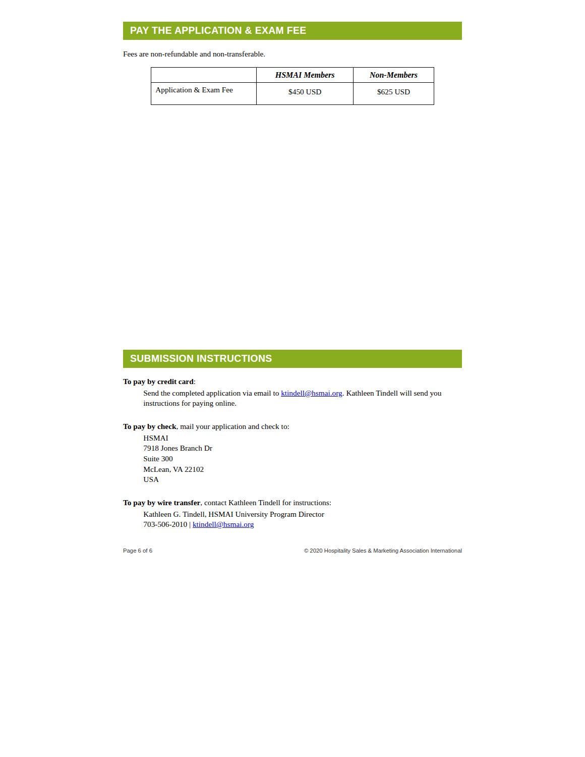Pay the Application & Exam Fee
Fees are non-refundable and non-transferable.
| | HSMAI Members | Non-Members |
| --- | --- | --- |
| Application & Exam Fee | $450 USD | $625 USD |
Submission Instructions
To pay by credit card:
Send the completed application via email to ktindell@hsmai.org. Kathleen Tindell will send you instructions for paying online.
To pay by check, mail your application and check to:
HSMAI
7918 Jones Branch Dr
Suite 300
McLean, VA 22102
USA
To pay by wire transfer, contact Kathleen Tindell for instructions:
Kathleen G. Tindell, HSMAI University Program Director
703-506-2010 | ktindell@hsmai.org
Page 6 of 6 © 2020 Hospitality Sales & Marketing Association International